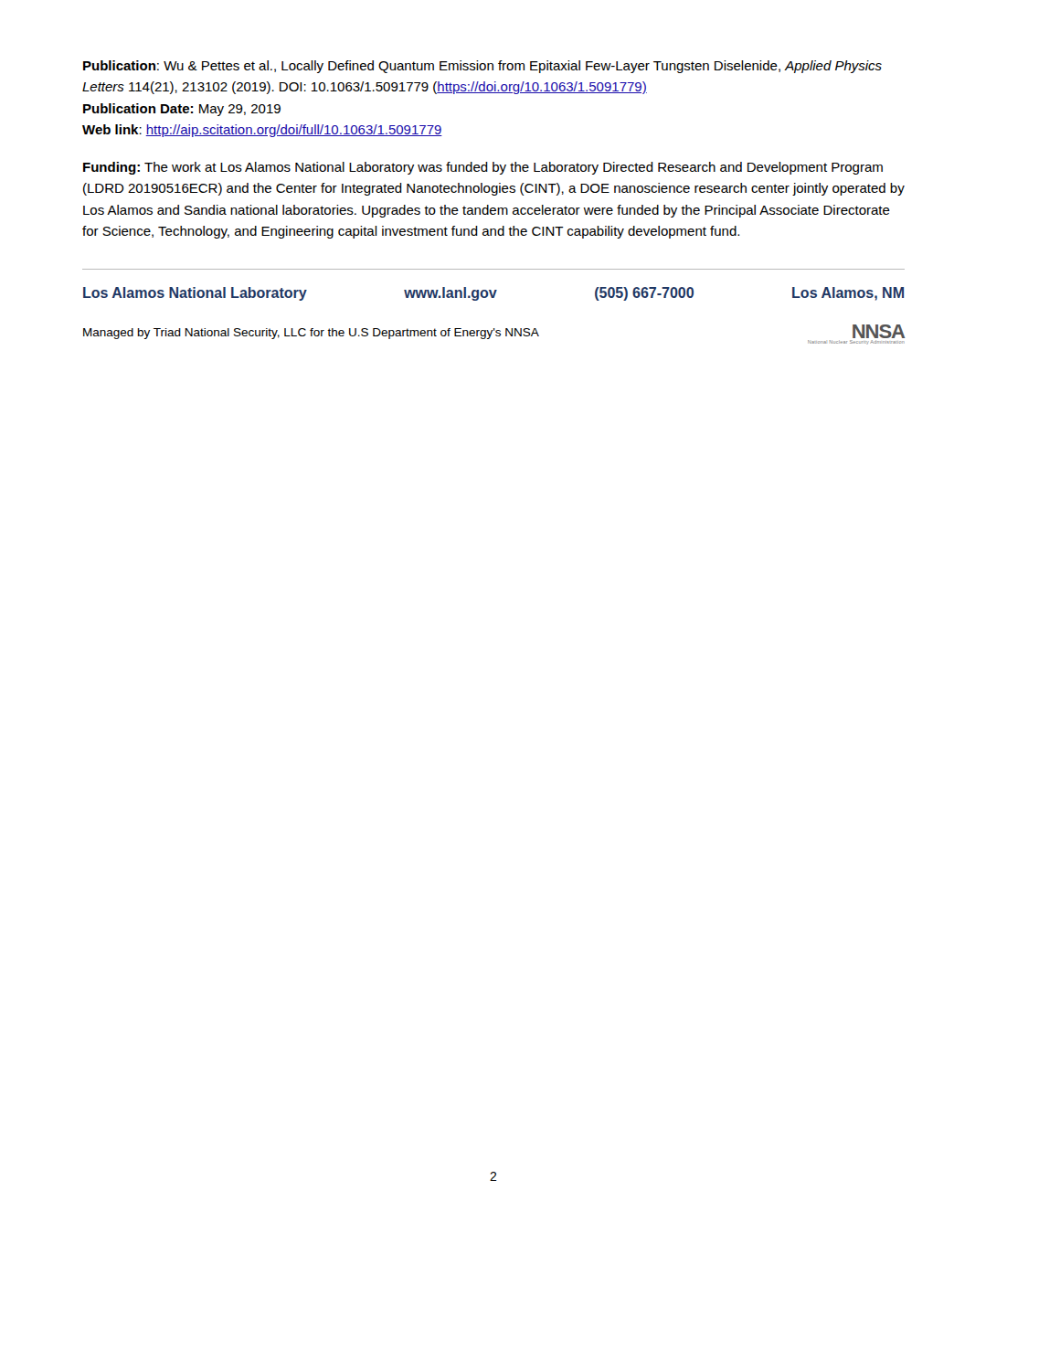Publication: Wu & Pettes et al., Locally Defined Quantum Emission from Epitaxial Few-Layer Tungsten Diselenide, Applied Physics Letters 114(21), 213102 (2019). DOI: 10.1063/1.5091779 (https://doi.org/10.1063/1.5091779)
Publication Date: May 29, 2019
Web link: http://aip.scitation.org/doi/full/10.1063/1.5091779
Funding: The work at Los Alamos National Laboratory was funded by the Laboratory Directed Research and Development Program (LDRD 20190516ECR) and the Center for Integrated Nanotechnologies (CINT), a DOE nanoscience research center jointly operated by Los Alamos and Sandia national laboratories. Upgrades to the tandem accelerator were funded by the Principal Associate Directorate for Science, Technology, and Engineering capital investment fund and the CINT capability development fund.
Los Alamos National Laboratory www.lanl.gov (505) 667-7000 Los Alamos, NM
Managed by Triad National Security, LLC for the U.S Department of Energy's NNSA NNSA National Nuclear Security Administration
2